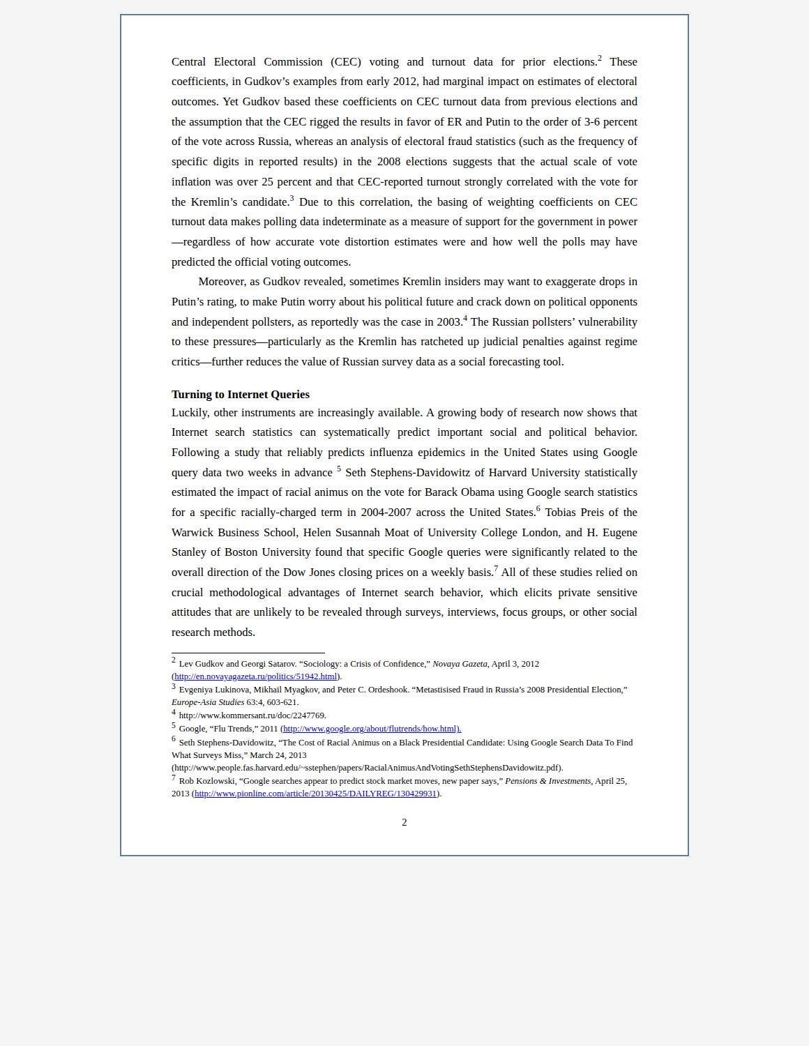Central Electoral Commission (CEC) voting and turnout data for prior elections.2 These coefficients, in Gudkov’s examples from early 2012, had marginal impact on estimates of electoral outcomes. Yet Gudkov based these coefficients on CEC turnout data from previous elections and the assumption that the CEC rigged the results in favor of ER and Putin to the order of 3-6 percent of the vote across Russia, whereas an analysis of electoral fraud statistics (such as the frequency of specific digits in reported results) in the 2008 elections suggests that the actual scale of vote inflation was over 25 percent and that CEC-reported turnout strongly correlated with the vote for the Kremlin’s candidate.3 Due to this correlation, the basing of weighting coefficients on CEC turnout data makes polling data indeterminate as a measure of support for the government in power—regardless of how accurate vote distortion estimates were and how well the polls may have predicted the official voting outcomes.
Moreover, as Gudkov revealed, sometimes Kremlin insiders may want to exaggerate drops in Putin’s rating, to make Putin worry about his political future and crack down on political opponents and independent pollsters, as reportedly was the case in 2003.4 The Russian pollsters’ vulnerability to these pressures—particularly as the Kremlin has ratcheted up judicial penalties against regime critics—further reduces the value of Russian survey data as a social forecasting tool.
Turning to Internet Queries
Luckily, other instruments are increasingly available. A growing body of research now shows that Internet search statistics can systematically predict important social and political behavior. Following a study that reliably predicts influenza epidemics in the United States using Google query data two weeks in advance 5 Seth Stephens-Davidowitz of Harvard University statistically estimated the impact of racial animus on the vote for Barack Obama using Google search statistics for a specific racially-charged term in 2004-2007 across the United States.6 Tobias Preis of the Warwick Business School, Helen Susannah Moat of University College London, and H. Eugene Stanley of Boston University found that specific Google queries were significantly related to the overall direction of the Dow Jones closing prices on a weekly basis.7 All of these studies relied on crucial methodological advantages of Internet search behavior, which elicits private sensitive attitudes that are unlikely to be revealed through surveys, interviews, focus groups, or other social research methods.
2 Lev Gudkov and Georgi Satarov. “Sociology: a Crisis of Confidence,” Novaya Gazeta, April 3, 2012 (http://en.novayagazeta.ru/politics/51942.html).
3 Evgeniya Lukinova, Mikhail Myagkov, and Peter C. Ordeshook. “Metastisised Fraud in Russia’s 2008 Presidential Election,” Europe-Asia Studies 63:4, 603-621.
4 http://www.kommersant.ru/doc/2247769.
5 Google, “Flu Trends,” 2011 (http://www.google.org/about/flutrends/how.html).
6 Seth Stephens-Davidowitz, “The Cost of Racial Animus on a Black Presidential Candidate: Using Google Search Data To Find What Surveys Miss,” March 24, 2013 (http://www.people.fas.harvard.edu/~sstephen/papers/RacialAnimusAndVotingSethStephensDavidowitz.pdf).
7 Rob Kozlowski, “Google searches appear to predict stock market moves, new paper says,” Pensions & Investments, April 25, 2013 (http://www.pionline.com/article/20130425/DAILYREG/130429931).
2